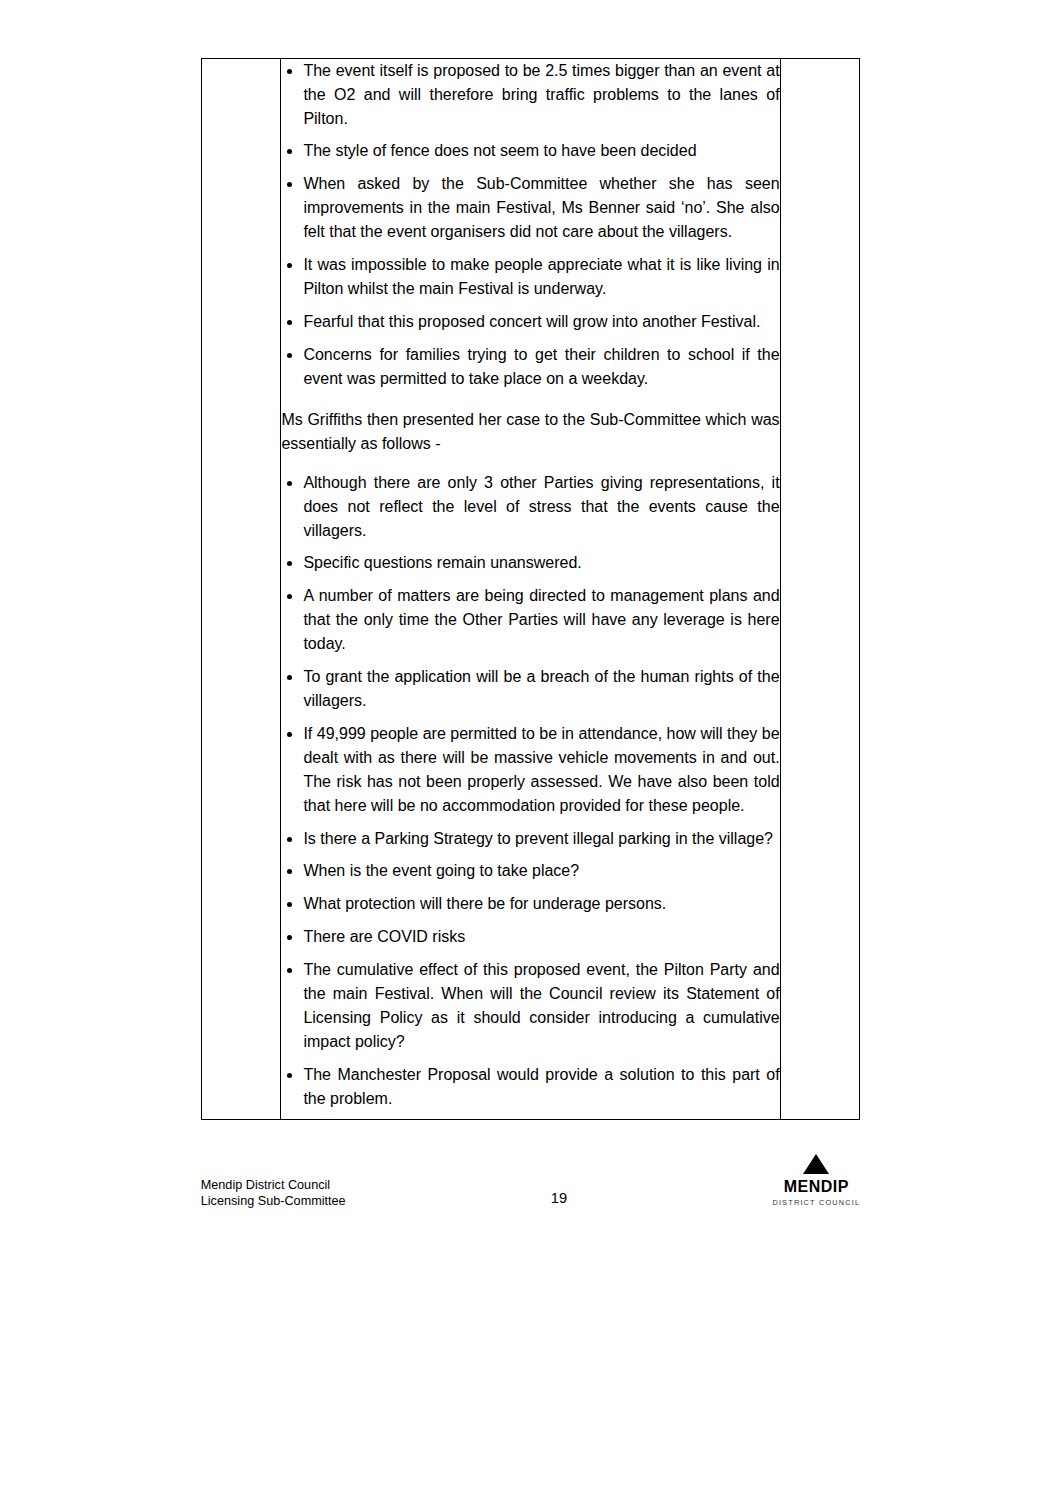| | The event itself is proposed to be 2.5 times bigger than an event at the O2 and will therefore bring traffic problems to the lanes of Pilton. The style of fence does not seem to have been decided When asked by the Sub-Committee whether she has seen improvements in the main Festival, Ms Benner said ‘no’. She also felt that the event organisers did not care about the villagers. It was impossible to make people appreciate what it is like living in Pilton whilst the main Festival is underway. Fearful that this proposed concert will grow into another Festival. Concerns for families trying to get their children to school if the event was permitted to take place on a weekday. Ms Griffiths then presented her case to the Sub-Committee which was essentially as follows - Although there are only 3 other Parties giving representations, it does not reflect the level of stress that the events cause the villagers. Specific questions remain unanswered. A number of matters are being directed to management plans and that the only time the Other Parties will have any leverage is here today. To grant the application will be a breach of the human rights of the villagers. If 49,999 people are permitted to be in attendance, how will they be dealt with as there will be massive vehicle movements in and out. The risk has not been properly assessed. We have also been told that here will be no accommodation provided for these people. Is there a Parking Strategy to prevent illegal parking in the village? When is the event going to take place? What protection will there be for underage persons. There are COVID risks The cumulative effect of this proposed event, the Pilton Party and the main Festival. When will the Council review its Statement of Licensing Policy as it should consider introducing a cumulative impact policy? The Manchester Proposal would provide a solution to this part of the problem. | |
Mendip District Council
Licensing Sub-Committee
19
MENDIP
DISTRICT COUNCIL